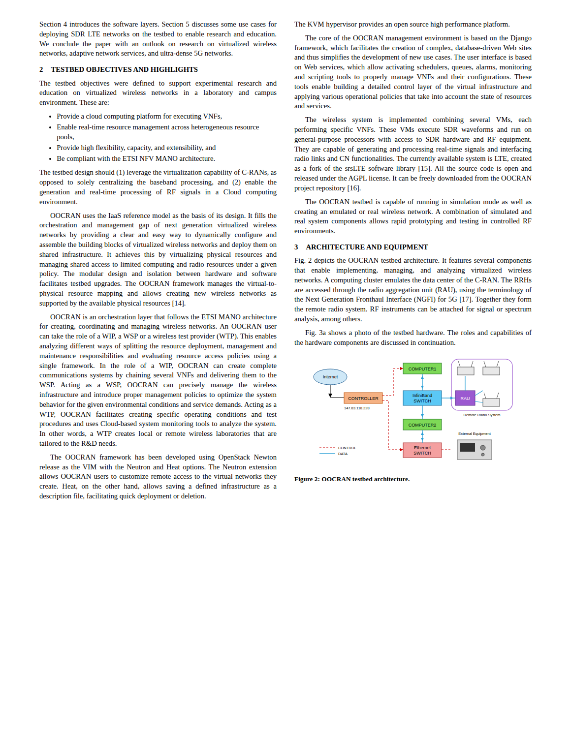Section 4 introduces the software layers. Section 5 discusses some use cases for deploying SDR LTE networks on the testbed to enable research and education. We conclude the paper with an outlook on research on virtualized wireless networks, adaptive network services, and ultra-dense 5G networks.
2 TESTBED OBJECTIVES AND HIGHLIGHTS
The testbed objectives were defined to support experimental research and education on virtualized wireless networks in a laboratory and campus environment. These are:
Provide a cloud computing platform for executing VNFs,
Enable real-time resource management across heterogeneous resource pools,
Provide high flexibility, capacity, and extensibility, and
Be compliant with the ETSI NFV MANO architecture.
The testbed design should (1) leverage the virtualization capability of C-RANs, as opposed to solely centralizing the baseband processing, and (2) enable the generation and real-time processing of RF signals in a Cloud computing environment.
OOCRAN uses the IaaS reference model as the basis of its design. It fills the orchestration and management gap of next generation virtualized wireless networks by providing a clear and easy way to dynamically configure and assemble the building blocks of virtualized wireless networks and deploy them on shared infrastructure. It achieves this by virtualizing physical resources and managing shared access to limited computing and radio resources under a given policy. The modular design and isolation between hardware and software facilitates testbed upgrades. The OOCRAN framework manages the virtual-to-physical resource mapping and allows creating new wireless networks as supported by the available physical resources [14].
OOCRAN is an orchestration layer that follows the ETSI MANO architecture for creating, coordinating and managing wireless networks. An OOCRAN user can take the role of a WIP, a WSP or a wireless test provider (WTP). This enables analyzing different ways of splitting the resource deployment, management and maintenance responsibilities and evaluating resource access policies using a single framework. In the role of a WIP, OOCRAN can create complete communications systems by chaining several VNFs and delivering them to the WSP. Acting as a WSP, OOCRAN can precisely manage the wireless infrastructure and introduce proper management policies to optimize the system behavior for the given environmental conditions and service demands. Acting as a WTP, OOCRAN facilitates creating specific operating conditions and test procedures and uses Cloud-based system monitoring tools to analyze the system. In other words, a WTP creates local or remote wireless laboratories that are tailored to the R&D needs.
The OOCRAN framework has been developed using OpenStack Newton release as the VIM with the Neutron and Heat options. The Neutron extension allows OOCRAN users to customize remote access to the virtual networks they create. Heat, on the other hand, allows saving a defined infrastructure as a description file, facilitating quick deployment or deletion.
The KVM hypervisor provides an open source high performance platform.
The core of the OOCRAN management environment is based on the Django framework, which facilitates the creation of complex, database-driven Web sites and thus simplifies the development of new use cases. The user interface is based on Web services, which allow activating schedulers, queues, alarms, monitoring and scripting tools to properly manage VNFs and their configurations. These tools enable building a detailed control layer of the virtual infrastructure and applying various operational policies that take into account the state of resources and services.
The wireless system is implemented combining several VMs, each performing specific VNFs. These VMs execute SDR waveforms and run on general-purpose processors with access to SDR hardware and RF equipment. They are capable of generating and processing real-time signals and interfacing radio links and CN functionalities. The currently available system is LTE, created as a fork of the srsLTE software library [15]. All the source code is open and released under the AGPL license. It can be freely downloaded from the OOCRAN project repository [16].
The OOCRAN testbed is capable of running in simulation mode as well as creating an emulated or real wireless network. A combination of simulated and real system components allows rapid prototyping and testing in controlled RF environments.
3 ARCHITECTURE AND EQUIPMENT
Fig. 2 depicts the OOCRAN testbed architecture. It features several components that enable implementing, managing, and analyzing virtualized wireless networks. A computing cluster emulates the data center of the C-RAN. The RRHs are accessed through the radio aggregation unit (RAU), using the terminology of the Next Generation Fronthaul Interface (NGFI) for 5G [17]. Together they form the remote radio system. RF instruments can be attached for signal or spectrum analysis, among others.
Fig. 3a shows a photo of the testbed hardware. The roles and capabilities of the hardware components are discussed in continuation.
Internet CONTROLLER 147.83.118.228 COMPUTER1 InfiniBand SWITCH COMPUTER2 Ethernet SWITCH RAU Remote Radio System External Equipment CONTROL DATA
Figure 2: OOCRAN testbed architecture.